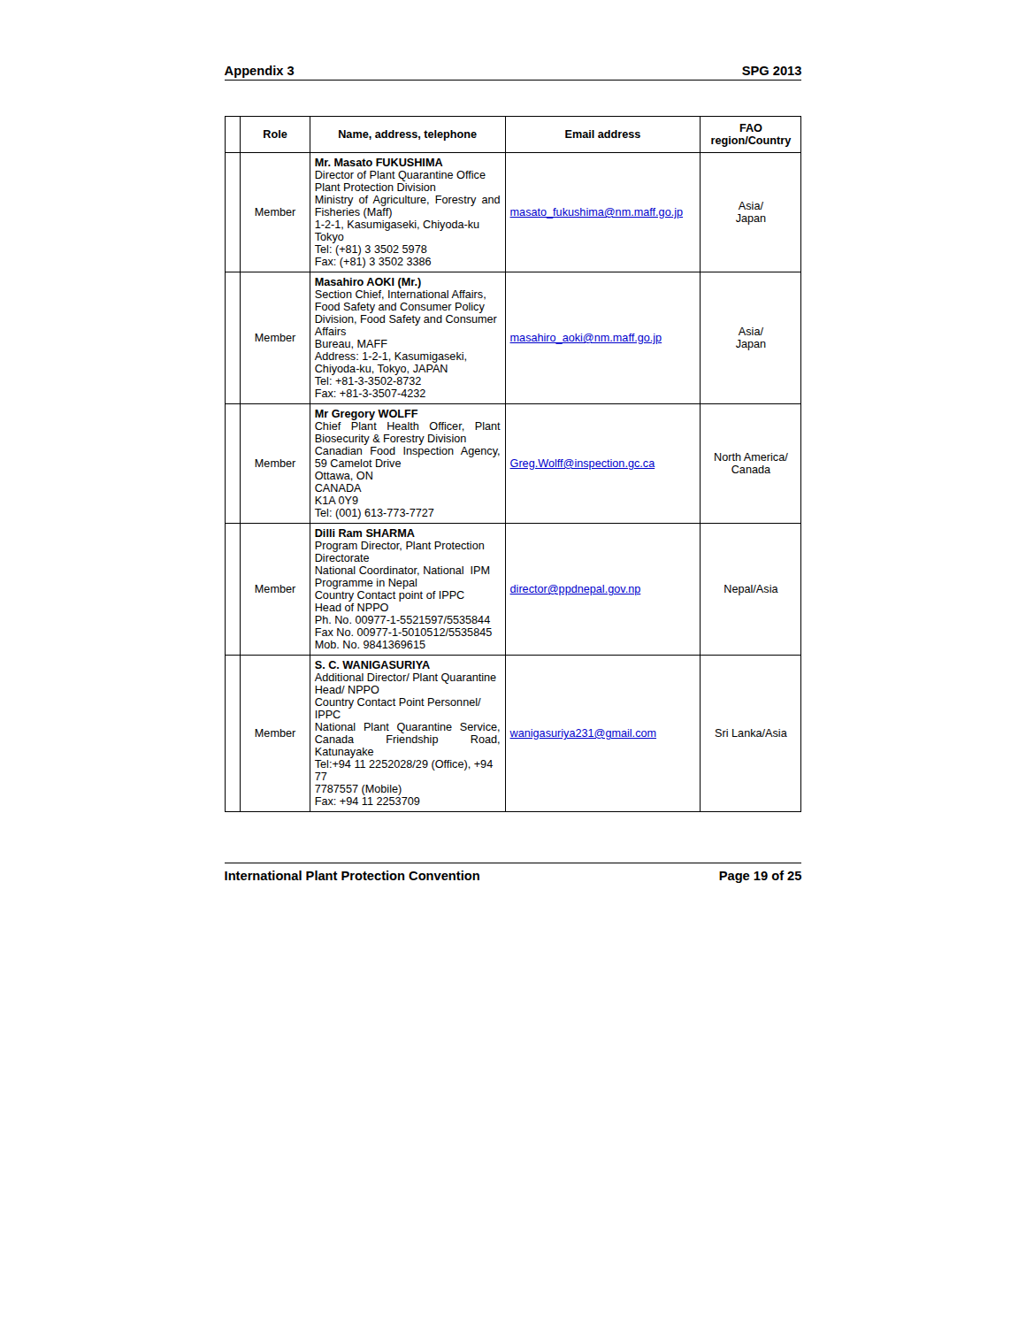Appendix 3 SPG 2013
| | Role | Name, address, telephone | Email address | FAO region/Country |
| --- | --- | --- | --- | --- |
| | Member | Mr. Masato FUKUSHIMA Director of Plant Quarantine Office Plant Protection Division Ministry of Agriculture, Forestry and Fisheries (Maff) 1-2-1, Kasumigaseki, Chiyoda-ku Tokyo Tel: (+81) 3 3502 5978 Fax: (+81) 3 3502 3386 | masato_fukushima@nm.maff.go.jp | Asia/ Japan |
| | Member | Masahiro AOKI (Mr.) Section Chief, International Affairs, Food Safety and Consumer Policy Division, Food Safety and Consumer Affairs Bureau, MAFF Address: 1-2-1, Kasumigaseki, Chiyoda-ku, Tokyo, JAPAN Tel: +81-3-3502-8732 Fax: +81-3-3507-4232 | masahiro_aoki@nm.maff.go.jp | Asia/ Japan |
| | Member | Mr Gregory WOLFF Chief Plant Health Officer, Plant Biosecurity & Forestry Division Canadian Food Inspection Agency, 59 Camelot Drive Ottawa, ON CANADA K1A 0Y9 Tel: (001) 613-773-7727 | Greg.Wolff@inspection.gc.ca | North America/ Canada |
| | Member | Dilli Ram SHARMA Program Director, Plant Protection Directorate National Coordinator, National IPM Programme in Nepal Country Contact point of IPPC Head of NPPO Ph. No. 00977-1-5521597/5535844 Fax No. 00977-1-5010512/5535845 Mob. No. 9841369615 | director@ppdnepal.gov.np | Nepal/Asia |
| | Member | S. C. WANIGASURIYA Additional Director/ Plant Quarantine Head/ NPPO Country Contact Point Personnel/ IPPC National Plant Quarantine Service, Canada Friendship Road, Katunayake Tel:+94 11 2252028/29 (Office), +94 77 7787557 (Mobile) Fax: +94 11 2253709 | wanigasuriya231@gmail.com | Sri Lanka/Asia |
International Plant Protection Convention Page 19 of 25